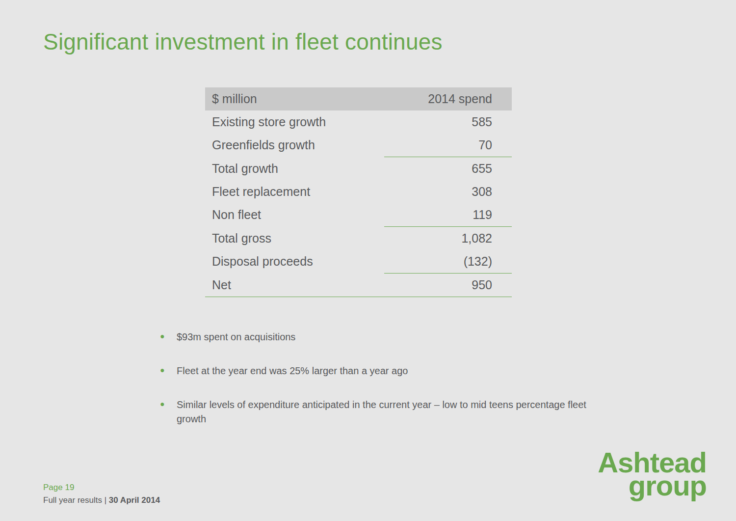Significant investment in fleet continues
| $ million | 2014 spend |
| --- | --- |
| Existing store growth | 585 |
| Greenfields growth | 70 |
| Total growth | 655 |
| Fleet replacement | 308 |
| Non fleet | 119 |
| Total gross | 1,082 |
| Disposal proceeds | (132) |
| Net | 950 |
$93m spent on acquisitions
Fleet at the year end was 25% larger than a year ago
Similar levels of expenditure anticipated in the current year – low to mid teens percentage fleet growth
Page 19
Full year results | 30 April 2014
Ashtead group